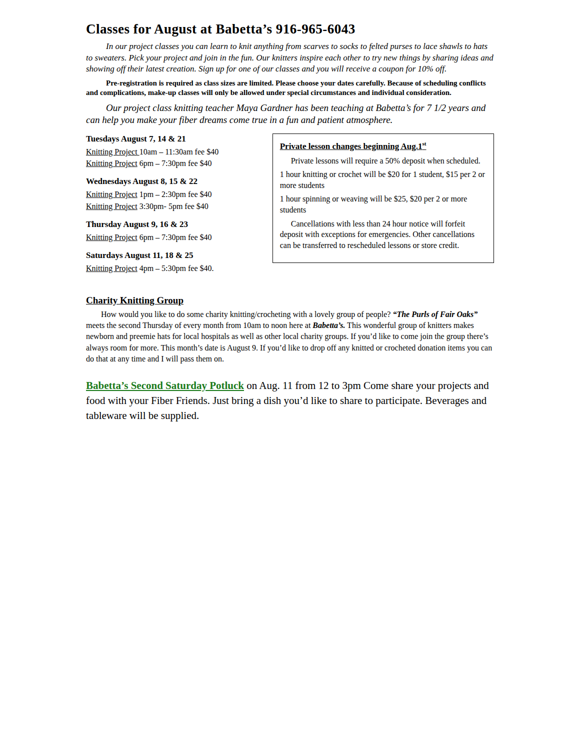Classes for August at Babetta’s 916-965-6043
In our project classes you can learn to knit anything from scarves to socks to felted purses to lace shawls to hats to sweaters. Pick your project and join in the fun. Our knitters inspire each other to try new things by sharing ideas and showing off their latest creation. Sign up for one of our classes and you will receive a coupon for 10% off.
Pre-registration is required as class sizes are limited. Please choose your dates carefully. Because of scheduling conflicts and complications, make-up classes will only be allowed under special circumstances and individual consideration.
Our project class knitting teacher Maya Gardner has been teaching at Babetta’s for 7 1/2 years and can help you make your fiber dreams come true in a fun and patient atmosphere.
Tuesdays August 7, 14 & 21
Knitting Project 10am – 11:30am fee $40
Knitting Project 6pm – 7:30pm fee $40
Wednesdays August 8, 15 & 22
Knitting Project 1pm – 2:30pm fee $40
Knitting Project 3:30pm- 5pm fee $40
Thursday August 9, 16 & 23
Knitting Project 6pm – 7:30pm fee $40
Saturdays August 11, 18 & 25
Knitting Project 4pm – 5:30pm fee $40.
Private lesson changes beginning Aug.1st
Private lessons will require a 50% deposit when scheduled.
1 hour knitting or crochet will be $20 for 1 student, $15 per 2 or more students
1 hour spinning or weaving will be $25, $20 per 2 or more students
Cancellations with less than 24 hour notice will forfeit deposit with exceptions for emergencies. Other cancellations can be transferred to rescheduled lessons or store credit.
Charity Knitting Group
How would you like to do some charity knitting/crocheting with a lovely group of people? “The Purls of Fair Oaks” meets the second Thursday of every month from 10am to noon here at Babetta’s. This wonderful group of knitters makes newborn and preemie hats for local hospitals as well as other local charity groups. If you’d like to come join the group there’s always room for more. This month’s date is August 9. If you’d like to drop off any knitted or crocheted donation items you can do that at any time and I will pass them on.
Babetta’s Second Saturday Potluck on Aug. 11 from 12 to 3pm Come share your projects and food with your Fiber Friends. Just bring a dish you’d like to share to participate. Beverages and tableware will be supplied.